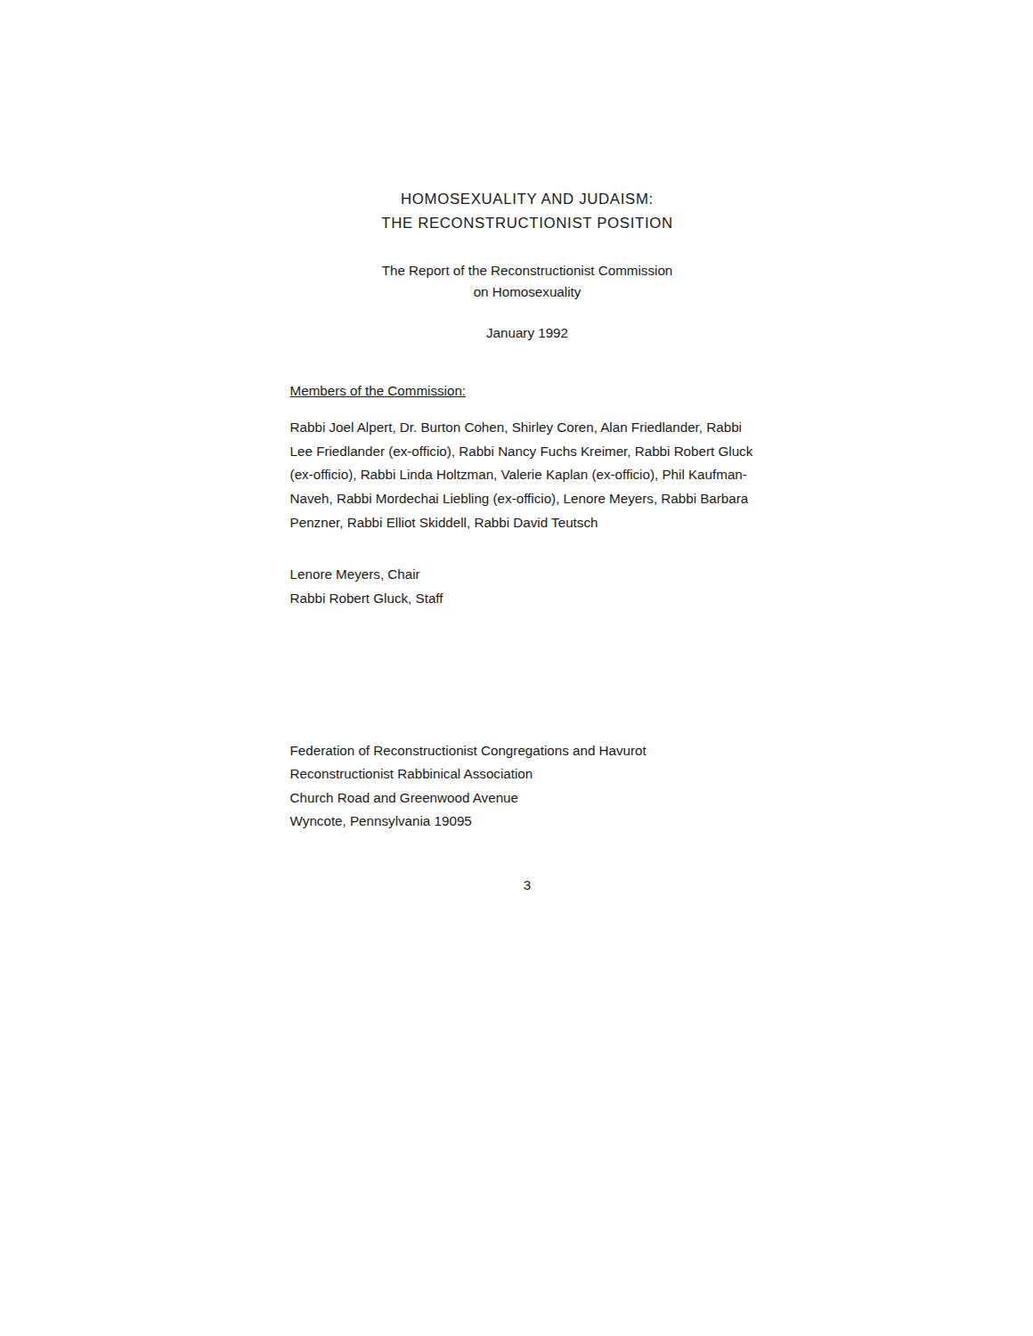HOMOSEXUALITY AND JUDAISM:
THE RECONSTRUCTIONIST POSITION
The Report of the Reconstructionist Commission
on Homosexuality
January 1992
Members of the Commission:
Rabbi Joel Alpert, Dr. Burton Cohen, Shirley Coren, Alan Friedlander, Rabbi Lee Friedlander (ex-officio), Rabbi Nancy Fuchs Kreimer, Rabbi Robert Gluck (ex-officio), Rabbi Linda Holtzman, Valerie Kaplan (ex-officio), Phil Kaufman-Naveh, Rabbi Mordechai Liebling (ex-officio), Lenore Meyers, Rabbi Barbara Penzner, Rabbi Elliot Skiddell, Rabbi David Teutsch
Lenore Meyers, Chair
Rabbi Robert Gluck, Staff
Federation of Reconstructionist Congregations and Havurot
Reconstructionist Rabbinical Association
Church Road and Greenwood Avenue
Wyncote, Pennsylvania 19095
3